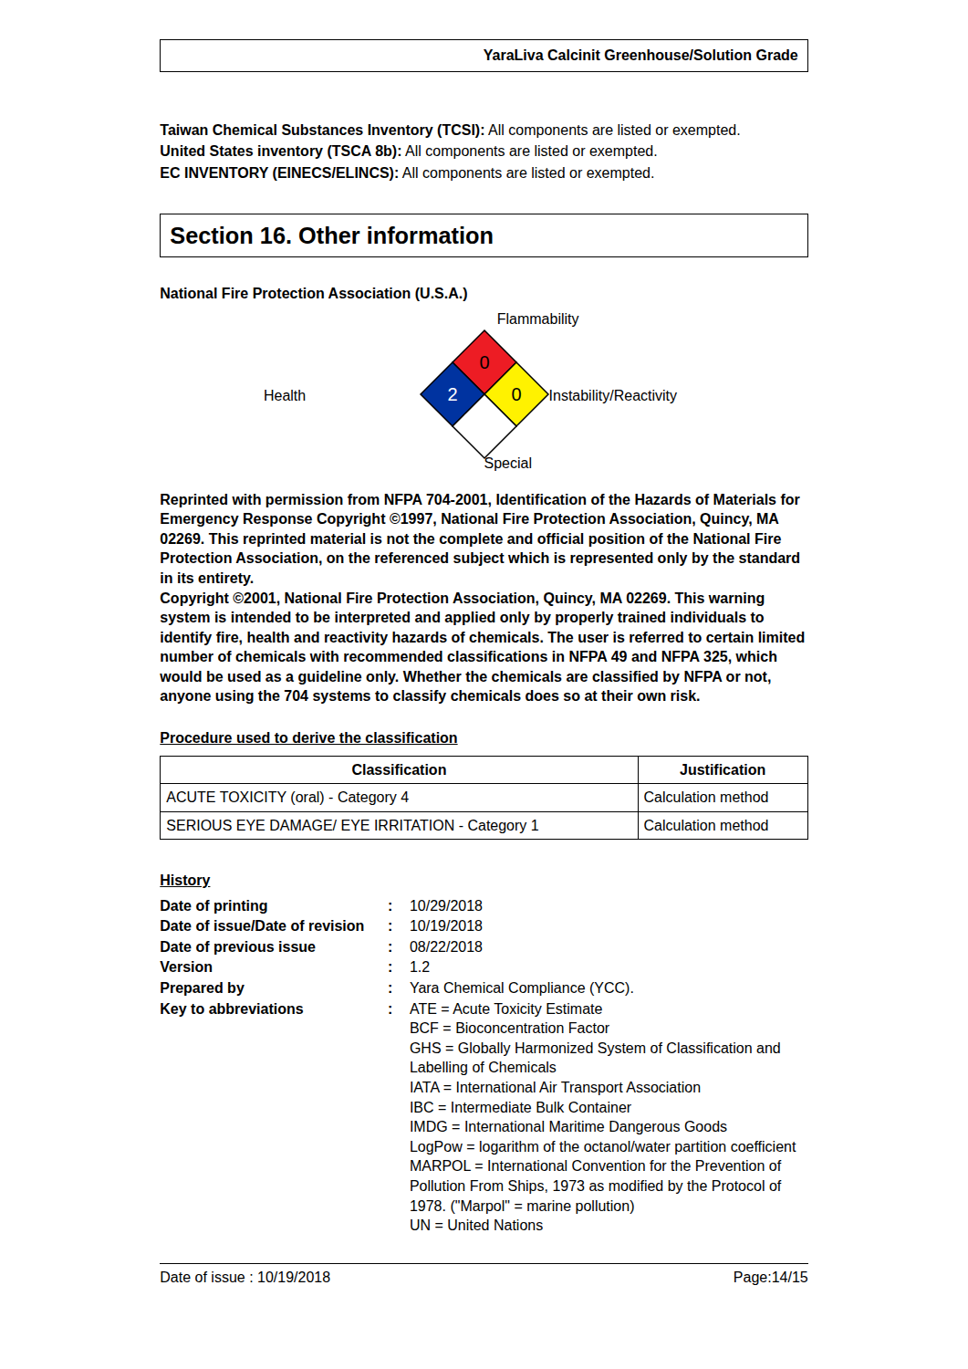YaraLiva Calcinit Greenhouse/Solution Grade
Taiwan Chemical Substances Inventory (TCSI): All components are listed or exempted.
United States inventory (TSCA 8b): All components are listed or exempted.
EC INVENTORY (EINECS/ELINCS): All components are listed or exempted.
Section 16. Other information
National Fire Protection Association (U.S.A.)
0 2 0 Flammability Health Instability/Reactivity Special
Reprinted with permission from NFPA 704-2001, Identification of the Hazards of Materials for Emergency Response Copyright ©1997, National Fire Protection Association, Quincy, MA 02269. This reprinted material is not the complete and official position of the National Fire Protection Association, on the referenced subject which is represented only by the standard in its entirety.
Copyright ©2001, National Fire Protection Association, Quincy, MA 02269. This warning system is intended to be interpreted and applied only by properly trained individuals to identify fire, health and reactivity hazards of chemicals. The user is referred to certain limited number of chemicals with recommended classifications in NFPA 49 and NFPA 325, which would be used as a guideline only. Whether the chemicals are classified by NFPA or not, anyone using the 704 systems to classify chemicals does so at their own risk.
Procedure used to derive the classification
| Classification | Justification |
| --- | --- |
| ACUTE TOXICITY (oral) - Category 4 | Calculation method |
| SERIOUS EYE DAMAGE/ EYE IRRITATION - Category 1 | Calculation method |
History
| Date of printing | : | 10/29/2018 |
| Date of issue/Date of revision | : | 10/19/2018 |
| Date of previous issue | : | 08/22/2018 |
| Version | : | 1.2 |
| Prepared by | : | Yara Chemical Compliance (YCC). |
| Key to abbreviations | : | ATE = Acute Toxicity Estimate BCF = Bioconcentration Factor GHS = Globally Harmonized System of Classification and Labelling of Chemicals IATA = International Air Transport Association IBC = Intermediate Bulk Container IMDG = International Maritime Dangerous Goods LogPow = logarithm of the octanol/water partition coefficient MARPOL = International Convention for the Prevention of Pollution From Ships, 1973 as modified by the Protocol of 1978. ("Marpol" = marine pollution) UN = United Nations |
Date of issue : 10/19/2018 Page:14/15